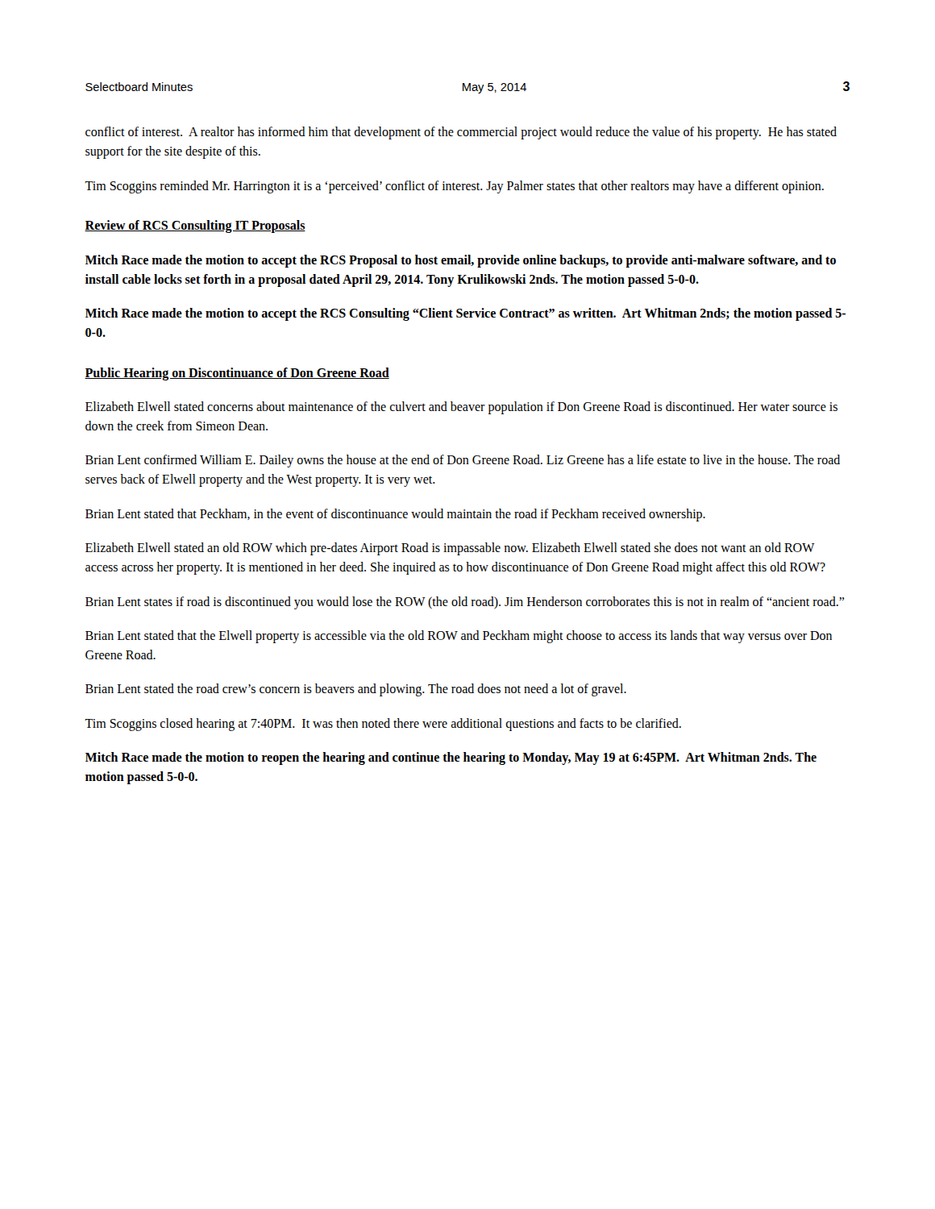Selectboard Minutes
May 5, 2014
3
conflict of interest. A realtor has informed him that development of the commercial project would reduce the value of his property. He has stated support for the site despite of this.
Tim Scoggins reminded Mr. Harrington it is a ‘perceived’ conflict of interest. Jay Palmer states that other realtors may have a different opinion.
Review of RCS Consulting IT Proposals
Mitch Race made the motion to accept the RCS Proposal to host email, provide online backups, to provide anti-malware software, and to install cable locks set forth in a proposal dated April 29, 2014. Tony Krulikowski 2nds. The motion passed 5-0-0.
Mitch Race made the motion to accept the RCS Consulting “Client Service Contract” as written. Art Whitman 2nds; the motion passed 5-0-0.
Public Hearing on Discontinuance of Don Greene Road
Elizabeth Elwell stated concerns about maintenance of the culvert and beaver population if Don Greene Road is discontinued. Her water source is down the creek from Simeon Dean.
Brian Lent confirmed William E. Dailey owns the house at the end of Don Greene Road. Liz Greene has a life estate to live in the house. The road serves back of Elwell property and the West property. It is very wet.
Brian Lent stated that Peckham, in the event of discontinuance would maintain the road if Peckham received ownership.
Elizabeth Elwell stated an old ROW which pre-dates Airport Road is impassable now. Elizabeth Elwell stated she does not want an old ROW access across her property. It is mentioned in her deed. She inquired as to how discontinuance of Don Greene Road might affect this old ROW?
Brian Lent states if road is discontinued you would lose the ROW (the old road). Jim Henderson corroborates this is not in realm of “ancient road.”
Brian Lent stated that the Elwell property is accessible via the old ROW and Peckham might choose to access its lands that way versus over Don Greene Road.
Brian Lent stated the road crew’s concern is beavers and plowing. The road does not need a lot of gravel.
Tim Scoggins closed hearing at 7:40PM. It was then noted there were additional questions and facts to be clarified.
Mitch Race made the motion to reopen the hearing and continue the hearing to Monday, May 19 at 6:45PM. Art Whitman 2nds. The motion passed 5-0-0.